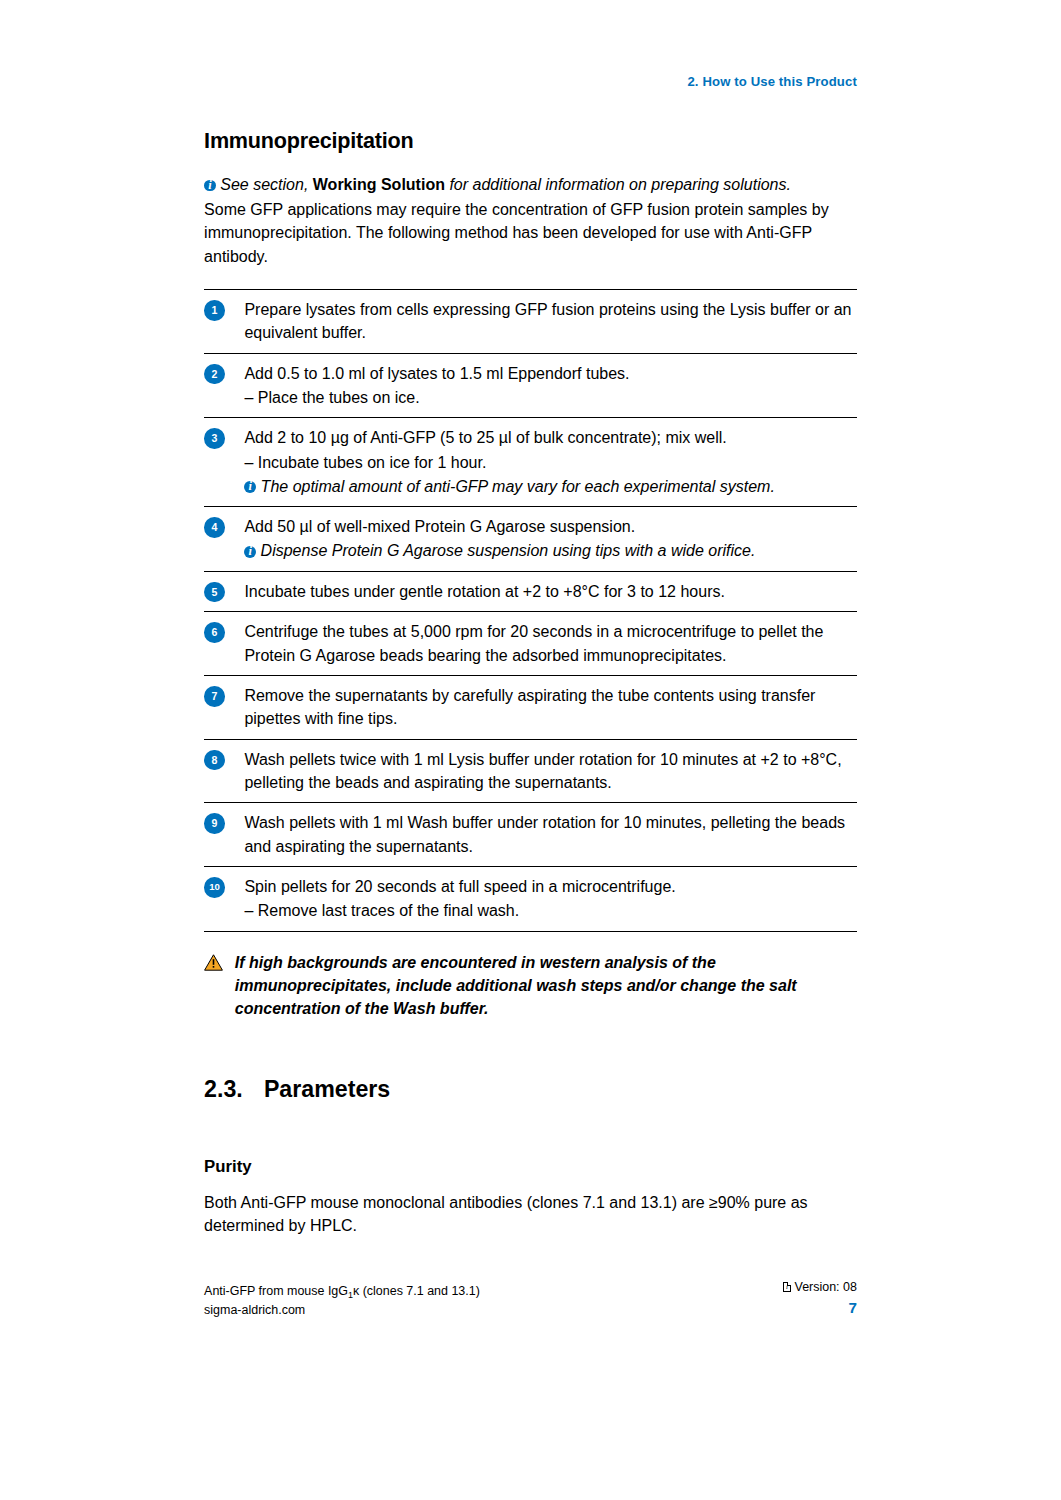2. How to Use this Product
Immunoprecipitation
i See section, Working Solution for additional information on preparing solutions.
Some GFP applications may require the concentration of GFP fusion protein samples by immunoprecipitation. The following method has been developed for use with Anti-GFP antibody.
1 Prepare lysates from cells expressing GFP fusion proteins using the Lysis buffer or an equivalent buffer.
2 Add 0.5 to 1.0 ml of lysates to 1.5 ml Eppendorf tubes. Place the tubes on ice.
3 Add 2 to 10 µg of Anti-GFP (5 to 25 µl of bulk concentrate); mix well. Incubate tubes on ice for 1 hour. i The optimal amount of anti-GFP may vary for each experimental system.
4 Add 50 µl of well-mixed Protein G Agarose suspension. i Dispense Protein G Agarose suspension using tips with a wide orifice.
5 Incubate tubes under gentle rotation at +2 to +8°C for 3 to 12 hours.
6 Centrifuge the tubes at 5,000 rpm for 20 seconds in a microcentrifuge to pellet the Protein G Agarose beads bearing the adsorbed immunoprecipitates.
7 Remove the supernatants by carefully aspirating the tube contents using transfer pipettes with fine tips.
8 Wash pellets twice with 1 ml Lysis buffer under rotation for 10 minutes at +2 to +8°C, pelleting the beads and aspirating the supernatants.
9 Wash pellets with 1 ml Wash buffer under rotation for 10 minutes, pelleting the beads and aspirating the supernatants.
10 Spin pellets for 20 seconds at full speed in a microcentrifuge. Remove last traces of the final wash.
If high backgrounds are encountered in western analysis of the immunoprecipitates, include additional wash steps and/or change the salt concentration of the Wash buffer.
2.3. Parameters
Purity
Both Anti-GFP mouse monoclonal antibodies (clones 7.1 and 13.1) are ≥90% pure as determined by HPLC.
Anti-GFP from mouse IgG1κ (clones 7.1 and 13.1)
sigma-aldrich.com
Version: 08
7